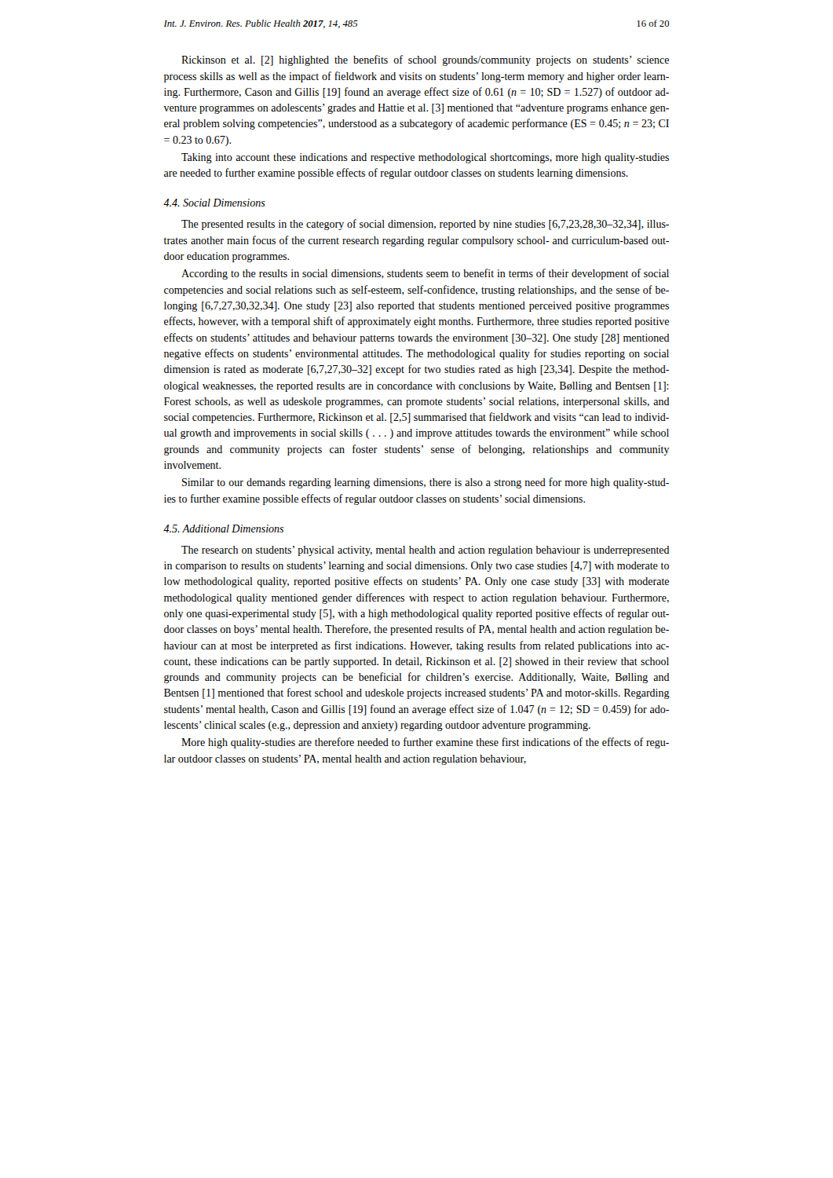Int. J. Environ. Res. Public Health 2017, 14, 485 16 of 20
Rickinson et al. [2] highlighted the benefits of school grounds/community projects on students’ science process skills as well as the impact of fieldwork and visits on students’ long-term memory and higher order learning. Furthermore, Cason and Gillis [19] found an average effect size of 0.61 (n = 10; SD = 1.527) of outdoor adventure programmes on adolescents’ grades and Hattie et al. [3] mentioned that “adventure programs enhance general problem solving competencies”, understood as a subcategory of academic performance (ES = 0.45; n = 23; CI = 0.23 to 0.67).
Taking into account these indications and respective methodological shortcomings, more high quality-studies are needed to further examine possible effects of regular outdoor classes on students learning dimensions.
4.4. Social Dimensions
The presented results in the category of social dimension, reported by nine studies [6,7,23,28,30–32,34], illustrates another main focus of the current research regarding regular compulsory school- and curriculum-based outdoor education programmes.
According to the results in social dimensions, students seem to benefit in terms of their development of social competencies and social relations such as self-esteem, self-confidence, trusting relationships, and the sense of belonging [6,7,27,30,32,34]. One study [23] also reported that students mentioned perceived positive programmes effects, however, with a temporal shift of approximately eight months. Furthermore, three studies reported positive effects on students’ attitudes and behaviour patterns towards the environment [30–32]. One study [28] mentioned negative effects on students’ environmental attitudes. The methodological quality for studies reporting on social dimension is rated as moderate [6,7,27,30–32] except for two studies rated as high [23,34]. Despite the methodological weaknesses, the reported results are in concordance with conclusions by Waite, Bølling and Bentsen [1]: Forest schools, as well as udeskole programmes, can promote students’ social relations, interpersonal skills, and social competencies. Furthermore, Rickinson et al. [2,5] summarised that fieldwork and visits “can lead to individual growth and improvements in social skills ( . . . ) and improve attitudes towards the environment” while school grounds and community projects can foster students’ sense of belonging, relationships and community involvement.
Similar to our demands regarding learning dimensions, there is also a strong need for more high quality-studies to further examine possible effects of regular outdoor classes on students’ social dimensions.
4.5. Additional Dimensions
The research on students’ physical activity, mental health and action regulation behaviour is underrepresented in comparison to results on students’ learning and social dimensions. Only two case studies [4,7] with moderate to low methodological quality, reported positive effects on students’ PA. Only one case study [33] with moderate methodological quality mentioned gender differences with respect to action regulation behaviour. Furthermore, only one quasi-experimental study [5], with a high methodological quality reported positive effects of regular outdoor classes on boys’ mental health. Therefore, the presented results of PA, mental health and action regulation behaviour can at most be interpreted as first indications. However, taking results from related publications into account, these indications can be partly supported. In detail, Rickinson et al. [2] showed in their review that school grounds and community projects can be beneficial for children’s exercise. Additionally, Waite, Bølling and Bentsen [1] mentioned that forest school and udeskole projects increased students’ PA and motor-skills. Regarding students’ mental health, Cason and Gillis [19] found an average effect size of 1.047 (n = 12; SD = 0.459) for adolescents’ clinical scales (e.g., depression and anxiety) regarding outdoor adventure programming.
More high quality-studies are therefore needed to further examine these first indications of the effects of regular outdoor classes on students’ PA, mental health and action regulation behaviour,